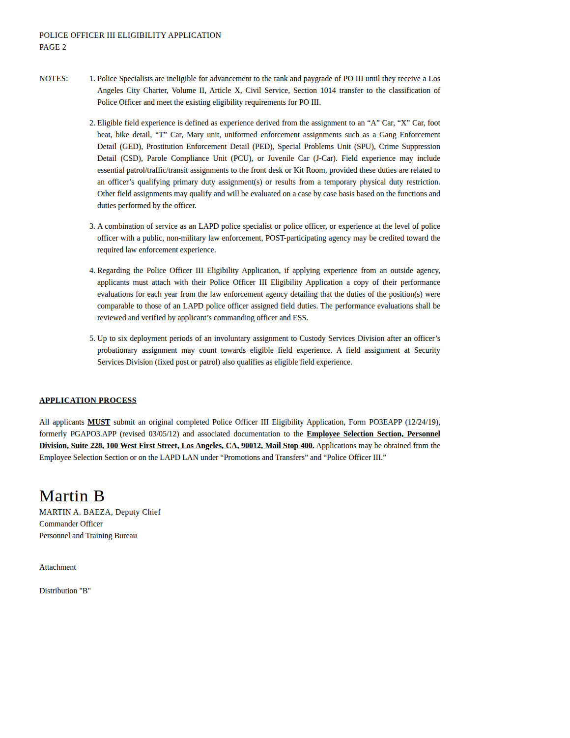POLICE OFFICER III ELIGIBILITY APPLICATION
PAGE 2
NOTES:
Police Specialists are ineligible for advancement to the rank and paygrade of PO III until they receive a Los Angeles City Charter, Volume II, Article X, Civil Service, Section 1014 transfer to the classification of Police Officer and meet the existing eligibility requirements for PO III.
Eligible field experience is defined as experience derived from the assignment to an “A” Car, “X” Car, foot beat, bike detail, “T” Car, Mary unit, uniformed enforcement assignments such as a Gang Enforcement Detail (GED), Prostitution Enforcement Detail (PED), Special Problems Unit (SPU), Crime Suppression Detail (CSD), Parole Compliance Unit (PCU), or Juvenile Car (J-Car). Field experience may include essential patrol/traffic/transit assignments to the front desk or Kit Room, provided these duties are related to an officer’s qualifying primary duty assignment(s) or results from a temporary physical duty restriction. Other field assignments may qualify and will be evaluated on a case by case basis based on the functions and duties performed by the officer.
A combination of service as an LAPD police specialist or police officer, or experience at the level of police officer with a public, non-military law enforcement, POST-participating agency may be credited toward the required law enforcement experience.
Regarding the Police Officer III Eligibility Application, if applying experience from an outside agency, applicants must attach with their Police Officer III Eligibility Application a copy of their performance evaluations for each year from the law enforcement agency detailing that the duties of the position(s) were comparable to those of an LAPD police officer assigned field duties. The performance evaluations shall be reviewed and verified by applicant’s commanding officer and ESS.
Up to six deployment periods of an involuntary assignment to Custody Services Division after an officer’s probationary assignment may count towards eligible field experience. A field assignment at Security Services Division (fixed post or patrol) also qualifies as eligible field experience.
APPLICATION PROCESS
All applicants MUST submit an original completed Police Officer III Eligibility Application, Form PO3EAPP (12/24/19), formerly PGAPO3.APP (revised 03/05/12) and associated documentation to the Employee Selection Section, Personnel Division, Suite 228, 100 West First Street, Los Angeles, CA, 90012, Mail Stop 400. Applications may be obtained from the Employee Selection Section or on the LAPD LAN under “Promotions and Transfers” and “Police Officer III.”
Martin B
MARTIN A. BAEZA, Deputy Chief
Commander Officer
Personnel and Training Bureau
Attachment
Distribution "B"